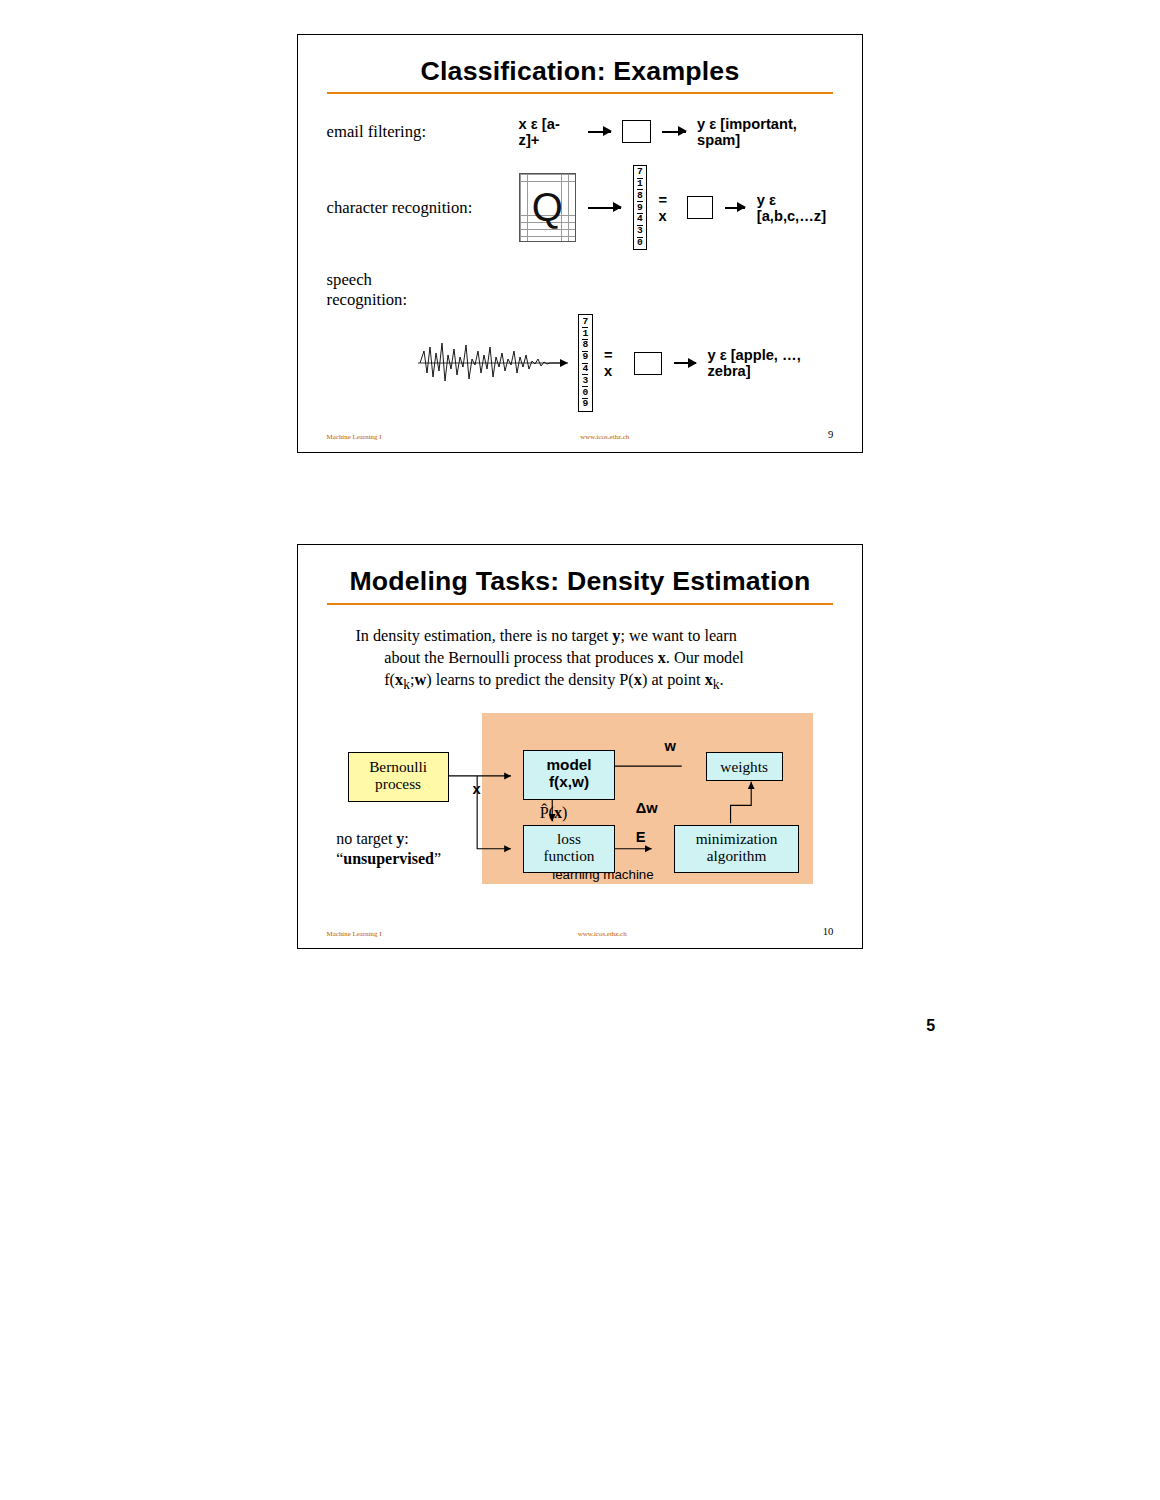Classification: Examples
email filtering:
x ε [a-z]+ y ε [important, spam]
character recognition:
Q
7
1
8
9
4
3
0
= x y ε [a,b,c,…z]
speech recognition:
7
1
8
9
4
3
0
9
= x y ε [apple, …, zebra]
Machine Learning I www.icos.ethz.ch 9
Modeling Tasks: Density Estimation
In density estimation, there is no target y; we want to learn about the Bernoulli process that produces x. Our model f(xk;w) learns to predict the density P(x) at point xk.
learning machine
Bernoulli
process
model
f(x,w)
weights
loss
function
minimization
algorithm
x w Δw E P̂(x)
no target y:
“unsupervised”
Machine Learning I www.icos.ethz.ch 10
5